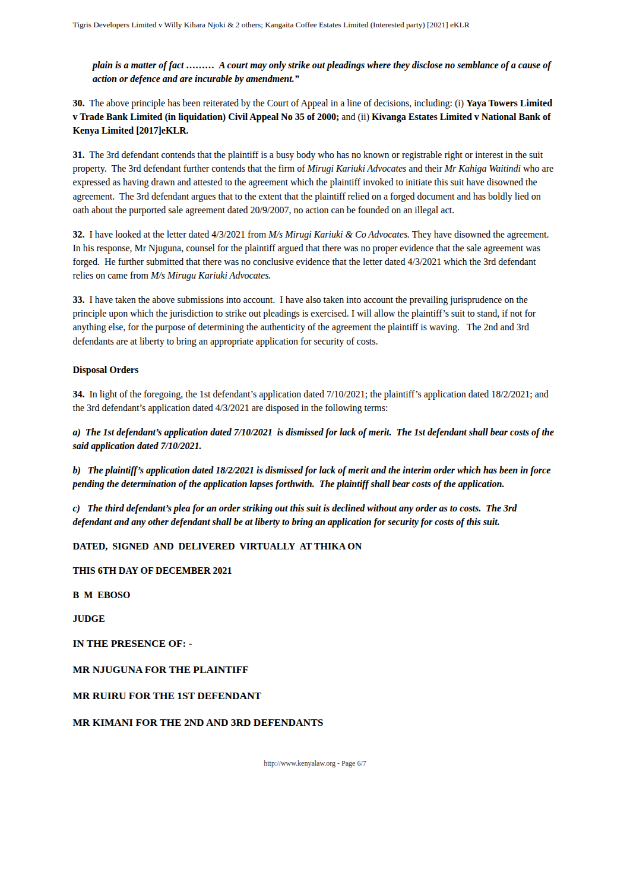Tigris Developers Limited v Willy Kihara Njoki & 2 others; Kangaita Coffee Estates Limited (Interested party) [2021] eKLR
plain is a matter of fact ……… A court may only strike out pleadings where they disclose no semblance of a cause of action or defence and are incurable by amendment.”
30. The above principle has been reiterated by the Court of Appeal in a line of decisions, including: (i) Yaya Towers Limited v Trade Bank Limited (in liquidation) Civil Appeal No 35 of 2000; and (ii) Kivanga Estates Limited v National Bank of Kenya Limited [2017]eKLR.
31. The 3rd defendant contends that the plaintiff is a busy body who has no known or registrable right or interest in the suit property. The 3rd defendant further contends that the firm of Mirugi Kariuki Advocates and their Mr Kahiga Waitindi who are expressed as having drawn and attested to the agreement which the plaintiff invoked to initiate this suit have disowned the agreement. The 3rd defendant argues that to the extent that the plaintiff relied on a forged document and has boldly lied on oath about the purported sale agreement dated 20/9/2007, no action can be founded on an illegal act.
32. I have looked at the letter dated 4/3/2021 from M/s Mirugi Kariuki & Co Advocates. They have disowned the agreement. In his response, Mr Njuguna, counsel for the plaintiff argued that there was no proper evidence that the sale agreement was forged. He further submitted that there was no conclusive evidence that the letter dated 4/3/2021 which the 3rd defendant relies on came from M/s Mirugu Kariuki Advocates.
33. I have taken the above submissions into account. I have also taken into account the prevailing jurisprudence on the principle upon which the jurisdiction to strike out pleadings is exercised. I will allow the plaintiff’s suit to stand, if not for anything else, for the purpose of determining the authenticity of the agreement the plaintiff is waving. The 2nd and 3rd defendants are at liberty to bring an appropriate application for security of costs.
Disposal Orders
34. In light of the foregoing, the 1st defendant’s application dated 7/10/2021; the plaintiff’s application dated 18/2/2021; and the 3rd defendant’s application dated 4/3/2021 are disposed in the following terms:
a) The 1st defendant’s application dated 7/10/2021 is dismissed for lack of merit. The 1st defendant shall bear costs of the said application dated 7/10/2021.
b) The plaintiff’s application dated 18/2/2021 is dismissed for lack of merit and the interim order which has been in force pending the determination of the application lapses forthwith. The plaintiff shall bear costs of the application.
c) The third defendant’s plea for an order striking out this suit is declined without any order as to costs. The 3rd defendant and any other defendant shall be at liberty to bring an application for security for costs of this suit.
DATED, SIGNED AND DELIVERED VIRTUALLY AT THIKA ON
THIS 6TH DAY OF DECEMBER 2021
B M EBOSO
JUDGE
IN THE PRESENCE OF: -
MR NJUGUNA FOR THE PLAINTIFF
MR RUIRU FOR THE 1ST DEFENDANT
MR KIMANI FOR THE 2ND AND 3RD DEFENDANTS
http://www.kenyalaw.org - Page 6/7